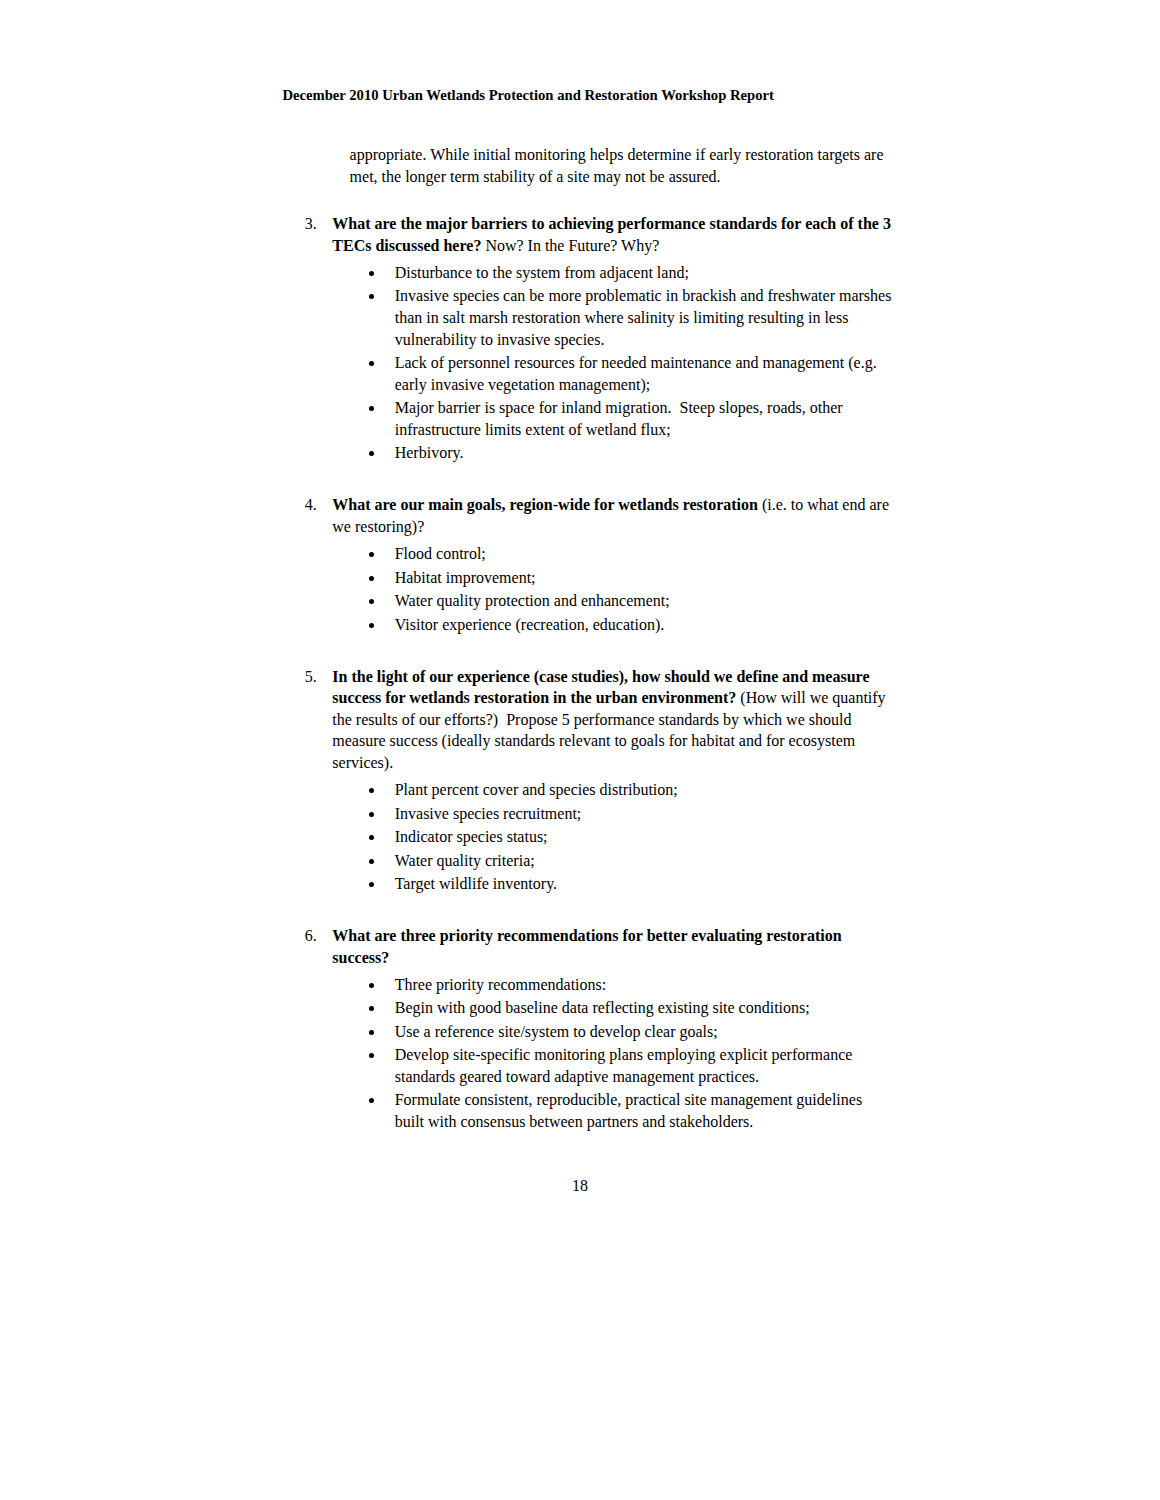December 2010 Urban Wetlands Protection and Restoration Workshop Report
appropriate. While initial monitoring helps determine if early restoration targets are met, the longer term stability of a site may not be assured.
What are the major barriers to achieving performance standards for each of the 3 TECs discussed here? Now? In the Future? Why?
Disturbance to the system from adjacent land;
Invasive species can be more problematic in brackish and freshwater marshes than in salt marsh restoration where salinity is limiting resulting in less vulnerability to invasive species.
Lack of personnel resources for needed maintenance and management (e.g. early invasive vegetation management);
Major barrier is space for inland migration. Steep slopes, roads, other infrastructure limits extent of wetland flux;
Herbivory.
What are our main goals, region-wide for wetlands restoration (i.e. to what end are we restoring)?
Flood control;
Habitat improvement;
Water quality protection and enhancement;
Visitor experience (recreation, education).
In the light of our experience (case studies), how should we define and measure success for wetlands restoration in the urban environment? (How will we quantify the results of our efforts?) Propose 5 performance standards by which we should measure success (ideally standards relevant to goals for habitat and for ecosystem services).
Plant percent cover and species distribution;
Invasive species recruitment;
Indicator species status;
Water quality criteria;
Target wildlife inventory.
What are three priority recommendations for better evaluating restoration success?
Three priority recommendations:
Begin with good baseline data reflecting existing site conditions;
Use a reference site/system to develop clear goals;
Develop site-specific monitoring plans employing explicit performance standards geared toward adaptive management practices.
Formulate consistent, reproducible, practical site management guidelines built with consensus between partners and stakeholders.
18